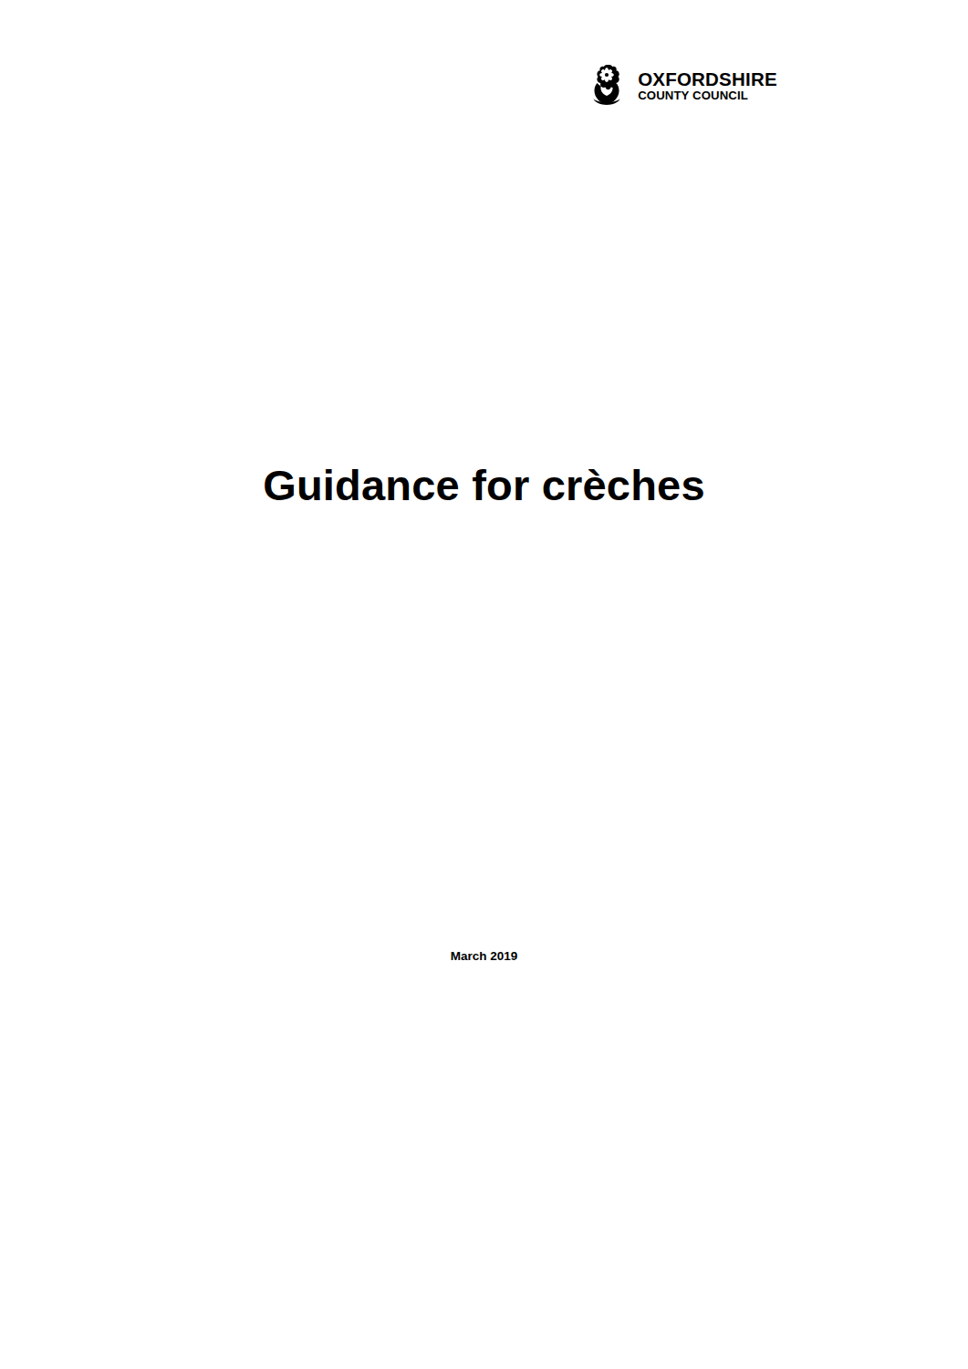OXFORDSHIRE COUNTY COUNCIL
Guidance for crèches
March 2019